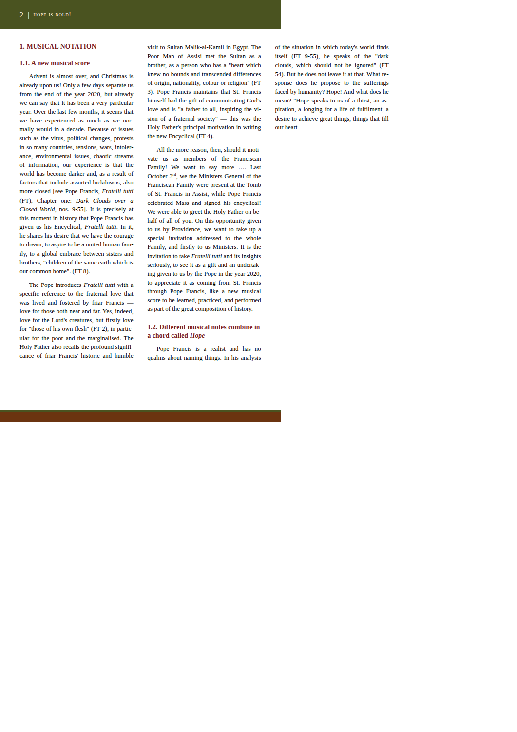2 | hope is bold!
1. MUSICAL NOTATION
1.1. A new musical score
Advent is almost over, and Christmas is already upon us! Only a few days separate us from the end of the year 2020, but already we can say that it has been a very particular year. Over the last few months, it seems that we have experienced as much as we normally would in a decade. Because of issues such as the virus, political changes, protests in so many countries, tensions, wars, intolerance, environmental issues, chaotic streams of information, our experience is that the world has become darker and, as a result of factors that include assorted lockdowns, also more closed [see Pope Francis, Fratelli tutti (FT), Chapter one: Dark Clouds over a Closed World, nos. 9-55]. It is precisely at this moment in history that Pope Francis has given us his Encyclical, Fratelli tutti. In it, he shares his desire that we have the courage to dream, to aspire to be a united human family, to a global embrace between sisters and brothers, "children of the same earth which is our common home". (FT 8).
The Pope introduces Fratelli tutti with a specific reference to the fraternal love that was lived and fostered by friar Francis — love for those both near and far. Yes, indeed, love for the Lord's creatures, but firstly love for "those of his own flesh" (FT 2), in particular for the poor and the marginalised. The Holy Father also recalls the profound significance of friar Francis' historic and humble visit to Sultan Malik-al-Kamil in Egypt. The Poor Man of Assisi met the Sultan as a brother, as a person who has a "heart which knew no bounds and transcended differences of origin, nationality, colour or religion" (FT 3). Pope Francis maintains that St. Francis himself had the gift of communicating God's love and is "a father to all, inspiring the vision of a fraternal society" — this was the Holy Father's principal motivation in writing the new Encyclical (FT 4).
All the more reason, then, should it motivate us as members of the Franciscan Family! We want to say more …. Last October 3rd, we the Ministers General of the Franciscan Family were present at the Tomb of St. Francis in Assisi, while Pope Francis celebrated Mass and signed his encyclical! We were able to greet the Holy Father on behalf of all of you. On this opportunity given to us by Providence, we want to take up a special invitation addressed to the whole Family, and firstly to us Ministers. It is the invitation to take Fratelli tutti and its insights seriously, to see it as a gift and an undertaking given to us by the Pope in the year 2020, to appreciate it as coming from St. Francis through Pope Francis, like a new musical score to be learned, practiced, and performed as part of the great composition of history.
1.2. Different musical notes combine in a chord called Hope
Pope Francis is a realist and has no qualms about naming things. In his analysis of the situation in which today's world finds itself (FT 9-55), he speaks of the "dark clouds, which should not be ignored" (FT 54). But he does not leave it at that. What response does he propose to the sufferings faced by humanity? Hope! And what does he mean? "Hope speaks to us of a thirst, an aspiration, a longing for a life of fulfilment, a desire to achieve great things, things that fill our heart